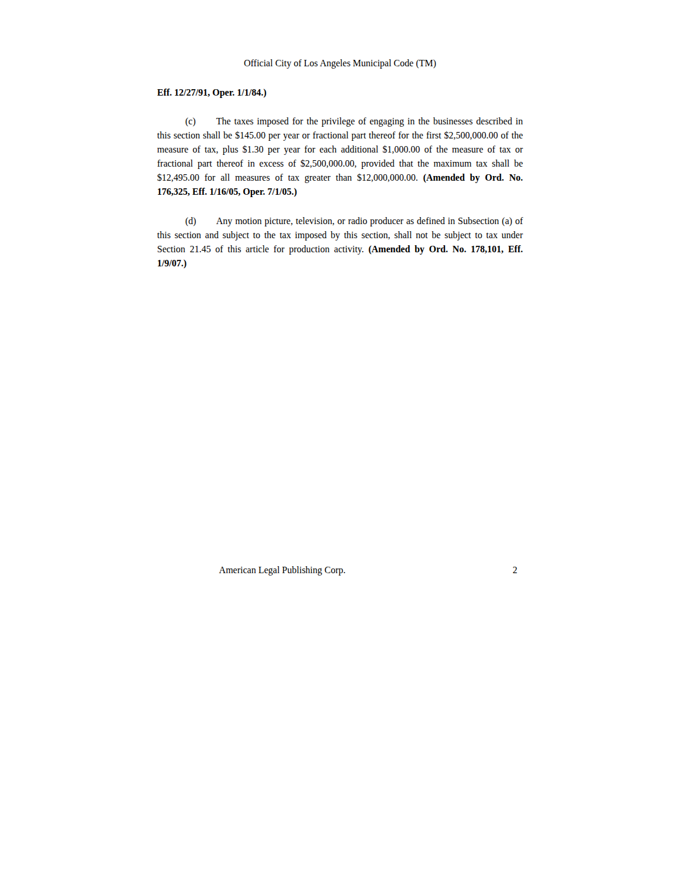Official City of Los Angeles Municipal Code (TM)
Eff. 12/27/91, Oper. 1/1/84.)
(c) The taxes imposed for the privilege of engaging in the businesses described in this section shall be $145.00 per year or fractional part thereof for the first $2,500,000.00 of the measure of tax, plus $1.30 per year for each additional $1,000.00 of the measure of tax or fractional part thereof in excess of $2,500,000.00, provided that the maximum tax shall be $12,495.00 for all measures of tax greater than $12,000,000.00. (Amended by Ord. No. 176,325, Eff. 1/16/05, Oper. 7/1/05.)
(d) Any motion picture, television, or radio producer as defined in Subsection (a) of this section and subject to the tax imposed by this section, shall not be subject to tax under Section 21.45 of this article for production activity. (Amended by Ord. No. 178,101, Eff. 1/9/07.)
American Legal Publishing Corp.
2